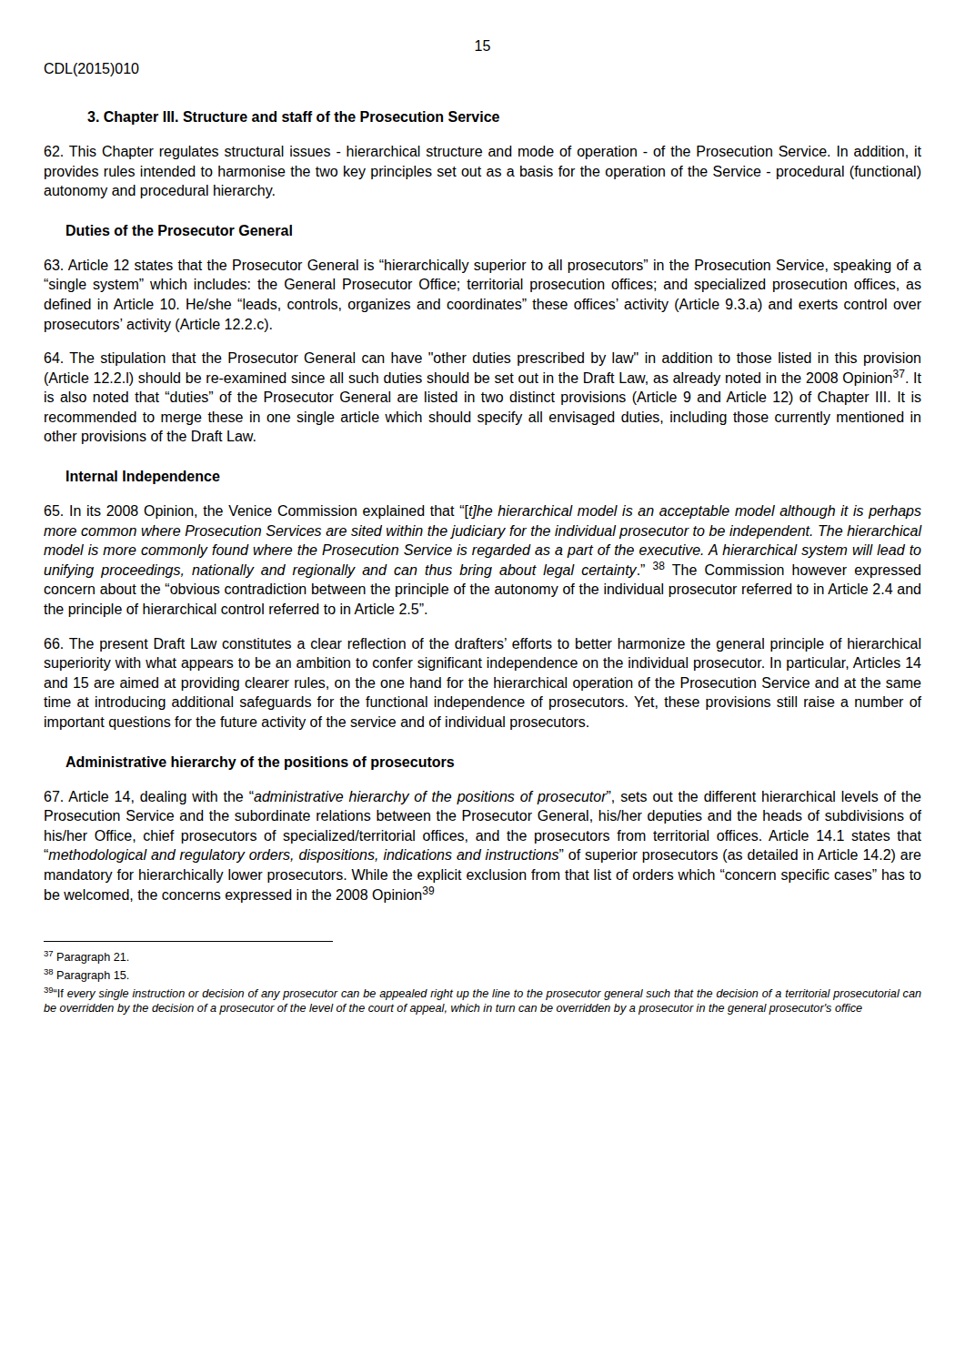15
CDL(2015)010
3. Chapter III. Structure and staff of the Prosecution Service
62. This Chapter regulates structural issues - hierarchical structure and mode of operation - of the Prosecution Service. In addition, it provides rules intended to harmonise the two key principles set out as a basis for the operation of the Service - procedural (functional) autonomy and procedural hierarchy.
Duties of the Prosecutor General
63. Article 12 states that the Prosecutor General is “hierarchically superior to all prosecutors” in the Prosecution Service, speaking of a “single system” which includes: the General Prosecutor Office; territorial prosecution offices; and specialized prosecution offices, as defined in Article 10. He/she “leads, controls, organizes and coordinates” these offices’ activity (Article 9.3.a) and exerts control over prosecutors’ activity (Article 12.2.c).
64. The stipulation that the Prosecutor General can have "other duties prescribed by law" in addition to those listed in this provision (Article 12.2.l) should be re-examined since all such duties should be set out in the Draft Law, as already noted in the 2008 Opinion37. It is also noted that “duties” of the Prosecutor General are listed in two distinct provisions (Article 9 and Article 12) of Chapter III. It is recommended to merge these in one single article which should specify all envisaged duties, including those currently mentioned in other provisions of the Draft Law.
Internal Independence
65. In its 2008 Opinion, the Venice Commission explained that “[t]he hierarchical model is an acceptable model although it is perhaps more common where Prosecution Services are sited within the judiciary for the individual prosecutor to be independent. The hierarchical model is more commonly found where the Prosecution Service is regarded as a part of the executive. A hierarchical system will lead to unifying proceedings, nationally and regionally and can thus bring about legal certainty.” 38 The Commission however expressed concern about the “obvious contradiction between the principle of the autonomy of the individual prosecutor referred to in Article 2.4 and the principle of hierarchical control referred to in Article 2.5”.
66. The present Draft Law constitutes a clear reflection of the drafters’ efforts to better harmonize the general principle of hierarchical superiority with what appears to be an ambition to confer significant independence on the individual prosecutor. In particular, Articles 14 and 15 are aimed at providing clearer rules, on the one hand for the hierarchical operation of the Prosecution Service and at the same time at introducing additional safeguards for the functional independence of prosecutors. Yet, these provisions still raise a number of important questions for the future activity of the service and of individual prosecutors.
Administrative hierarchy of the positions of prosecutors
67. Article 14, dealing with the “administrative hierarchy of the positions of prosecutor”, sets out the different hierarchical levels of the Prosecution Service and the subordinate relations between the Prosecutor General, his/her deputies and the heads of subdivisions of his/her Office, chief prosecutors of specialized/territorial offices, and the prosecutors from territorial offices. Article 14.1 states that “methodological and regulatory orders, dispositions, indications and instructions” of superior prosecutors (as detailed in Article 14.2) are mandatory for hierarchically lower prosecutors. While the explicit exclusion from that list of orders which “concern specific cases” has to be welcomed, the concerns expressed in the 2008 Opinion39
37 Paragraph 21.
38 Paragraph 15.
39“If every single instruction or decision of any prosecutor can be appealed right up the line to the prosecutor general such that the decision of a territorial prosecutorial can be overridden by the decision of a prosecutor of the level of the court of appeal, which in turn can be overridden by a prosecutor in the general prosecutor's office